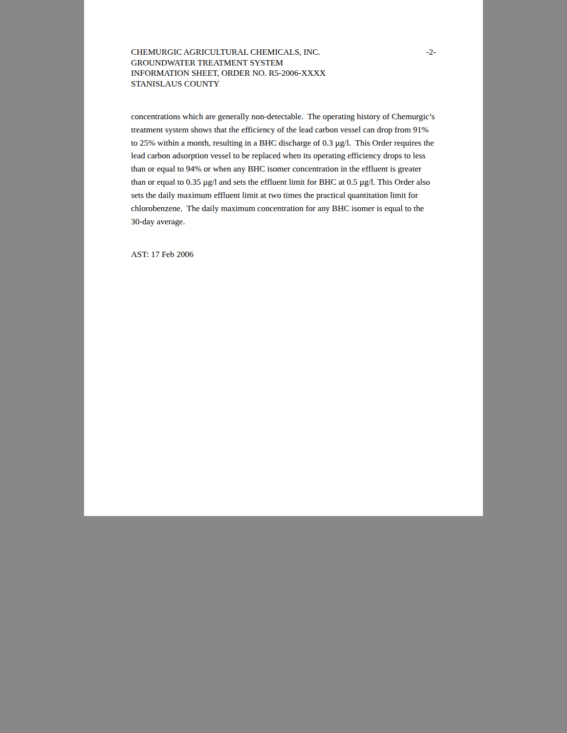-2-
CHEMURGIC AGRICULTURAL CHEMICALS, INC.
GROUNDWATER TREATMENT SYSTEM
INFORMATION SHEET, ORDER NO. R5-2006-XXXX
STANISLAUS COUNTY
concentrations which are generally non-detectable. The operating history of Chemurgic’s treatment system shows that the efficiency of the lead carbon vessel can drop from 91% to 25% within a month, resulting in a BHC discharge of 0.3 µg/l. This Order requires the lead carbon adsorption vessel to be replaced when its operating efficiency drops to less than or equal to 94% or when any BHC isomer concentration in the effluent is greater than or equal to 0.35 µg/l and sets the effluent limit for BHC at 0.5 µg/l. This Order also sets the daily maximum effluent limit at two times the practical quantitation limit for chlorobenzene. The daily maximum concentration for any BHC isomer is equal to the 30-day average.
AST: 17 Feb 2006